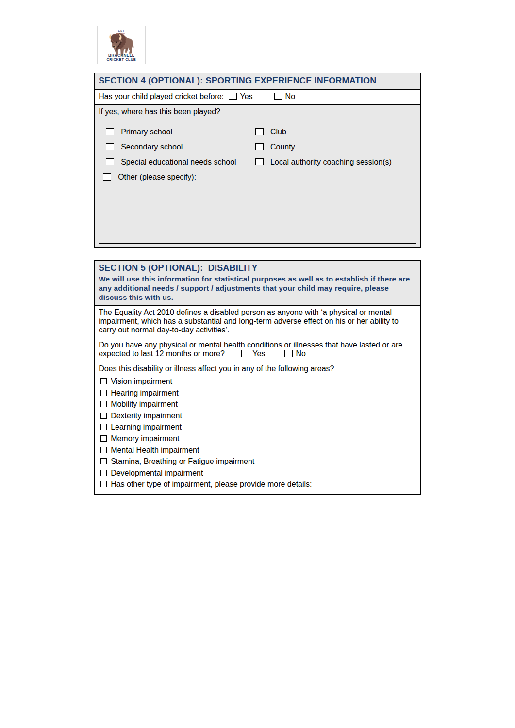EST
1880
🦬
BRACKNELLCRICKET CLUB
| SECTION 4 (OPTIONAL): SPORTING EXPERIENCE INFORMATION |
| Has your child played cricket before: Yes No |
| If yes, where has this been played? / Primary school / Club / / Secondary school / County / / Special educational needs school / Local authority coaching session(s) / / Other (please specify): / |
| SECTION 5 (OPTIONAL): DISABILITY We will use this information for statistical purposes as well as to establish if there are any additional needs / support / adjustments that your child may require, please discuss this with us. |
| The Equality Act 2010 defines a disabled person as anyone with ‘a physical or mental impairment, which has a substantial and long-term adverse effect on his or her ability to carry out normal day-to-day activities’. |
| Do you have any physical or mental health conditions or illnesses that have lasted or are expected to last 12 months or more? Yes No |
| Does this disability or illness affect you in any of the following areas? Vision impairment Hearing impairment Mobility impairment Dexterity impairment Learning impairment Memory impairment Mental Health impairment Stamina, Breathing or Fatigue impairment Developmental impairment Has other type of impairment, please provide more details: |